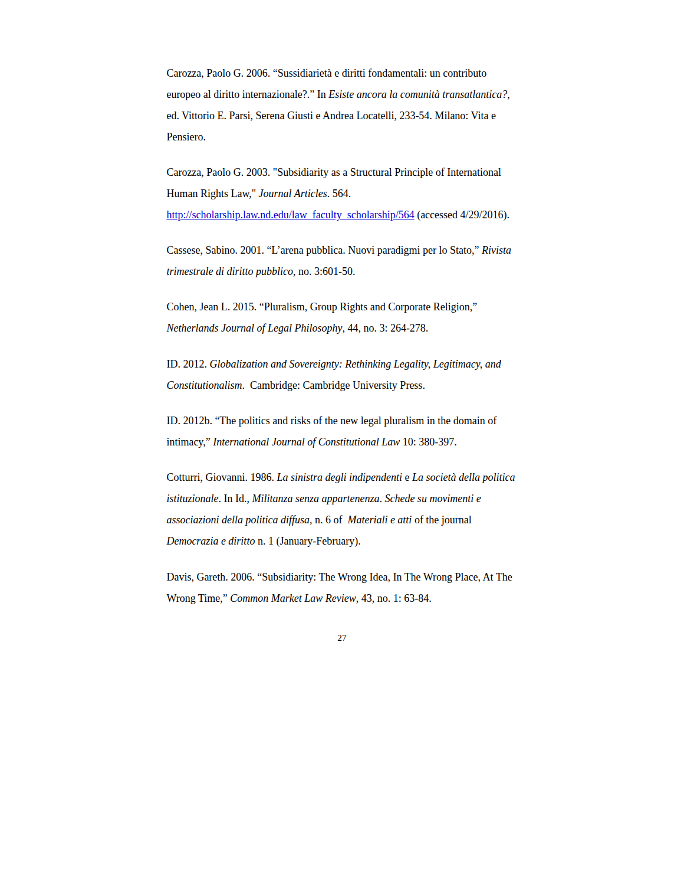Carozza, Paolo G. 2006. “Sussidiarietà e diritti fondamentali: un contributo europeo al diritto internazionale?.” In Esiste ancora la comunità transatlantica?, ed. Vittorio E. Parsi, Serena Giusti e Andrea Locatelli, 233-54. Milano: Vita e Pensiero.
Carozza, Paolo G. 2003. "Subsidiarity as a Structural Principle of International Human Rights Law," Journal Articles. 564. http://scholarship.law.nd.edu/law_faculty_scholarship/564 (accessed 4/29/2016).
Cassese, Sabino. 2001. “L’arena pubblica. Nuovi paradigmi per lo Stato,” Rivista trimestrale di diritto pubblico, no. 3:601-50.
Cohen, Jean L. 2015. “Pluralism, Group Rights and Corporate Religion,” Netherlands Journal of Legal Philosophy, 44, no. 3: 264-278.
ID. 2012. Globalization and Sovereignty: Rethinking Legality, Legitimacy, and Constitutionalism. Cambridge: Cambridge University Press.
ID. 2012b. “The politics and risks of the new legal pluralism in the domain of intimacy,” International Journal of Constitutional Law 10: 380-397.
Cotturri, Giovanni. 1986. La sinistra degli indipendenti e La società della politica istituzionale. In Id., Militanza senza appartenenza. Schede su movimenti e associazioni della politica diffusa, n. 6 of Materiali e atti of the journal Democrazia e diritto n. 1 (January-February).
Davis, Gareth. 2006. “Subsidiarity: The Wrong Idea, In The Wrong Place, At The Wrong Time,” Common Market Law Review, 43, no. 1: 63-84.
27